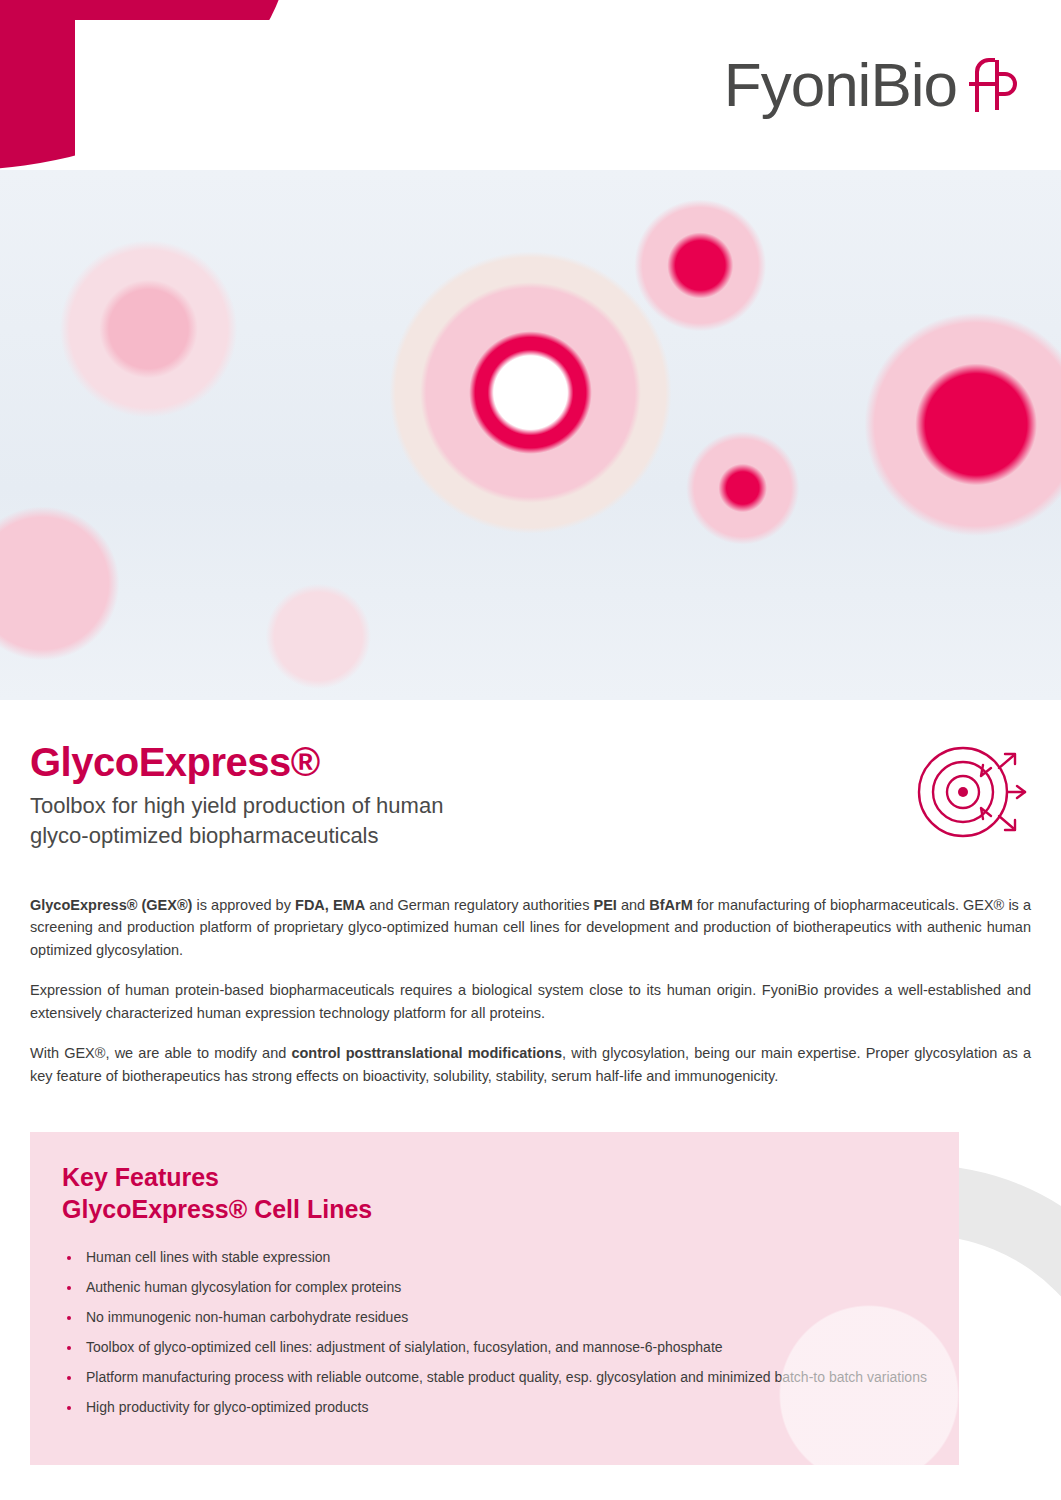FyoniBio
GlycoExpress®
Toolbox for high yield production of human
glyco-optimized biopharmaceuticals
GlycoExpress® (GEX®) is approved by FDA, EMA and German regulatory authorities PEI and BfArM for manufacturing of biopharmaceuticals. GEX® is a screening and production platform of proprietary glyco-optimized human cell lines for development and production of biotherapeutics with authenic human optimized glycosylation.
Expression of human protein-based biopharmaceuticals requires a biological system close to its human origin. FyoniBio provides a well-established and extensively characterized human expression technology platform for all proteins.
With GEX®, we are able to modify and control posttranslational modifications, with glycosylation, being our main expertise. Proper glycosylation as a key feature of biotherapeutics has strong effects on bioactivity, solubility, stability, serum half-life and immunogenicity.
Key Features
GlycoExpress® Cell Lines
Human cell lines with stable expression
Authenic human glycosylation for complex proteins
No immunogenic non-human carbohydrate residues
Toolbox of glyco-optimized cell lines: adjustment of sialylation, fucosylation, and mannose-6-phosphate
Platform manufacturing process with reliable outcome, stable product quality, esp. glycosylation and minimized batch-to batch variations
High productivity for glyco-optimized products